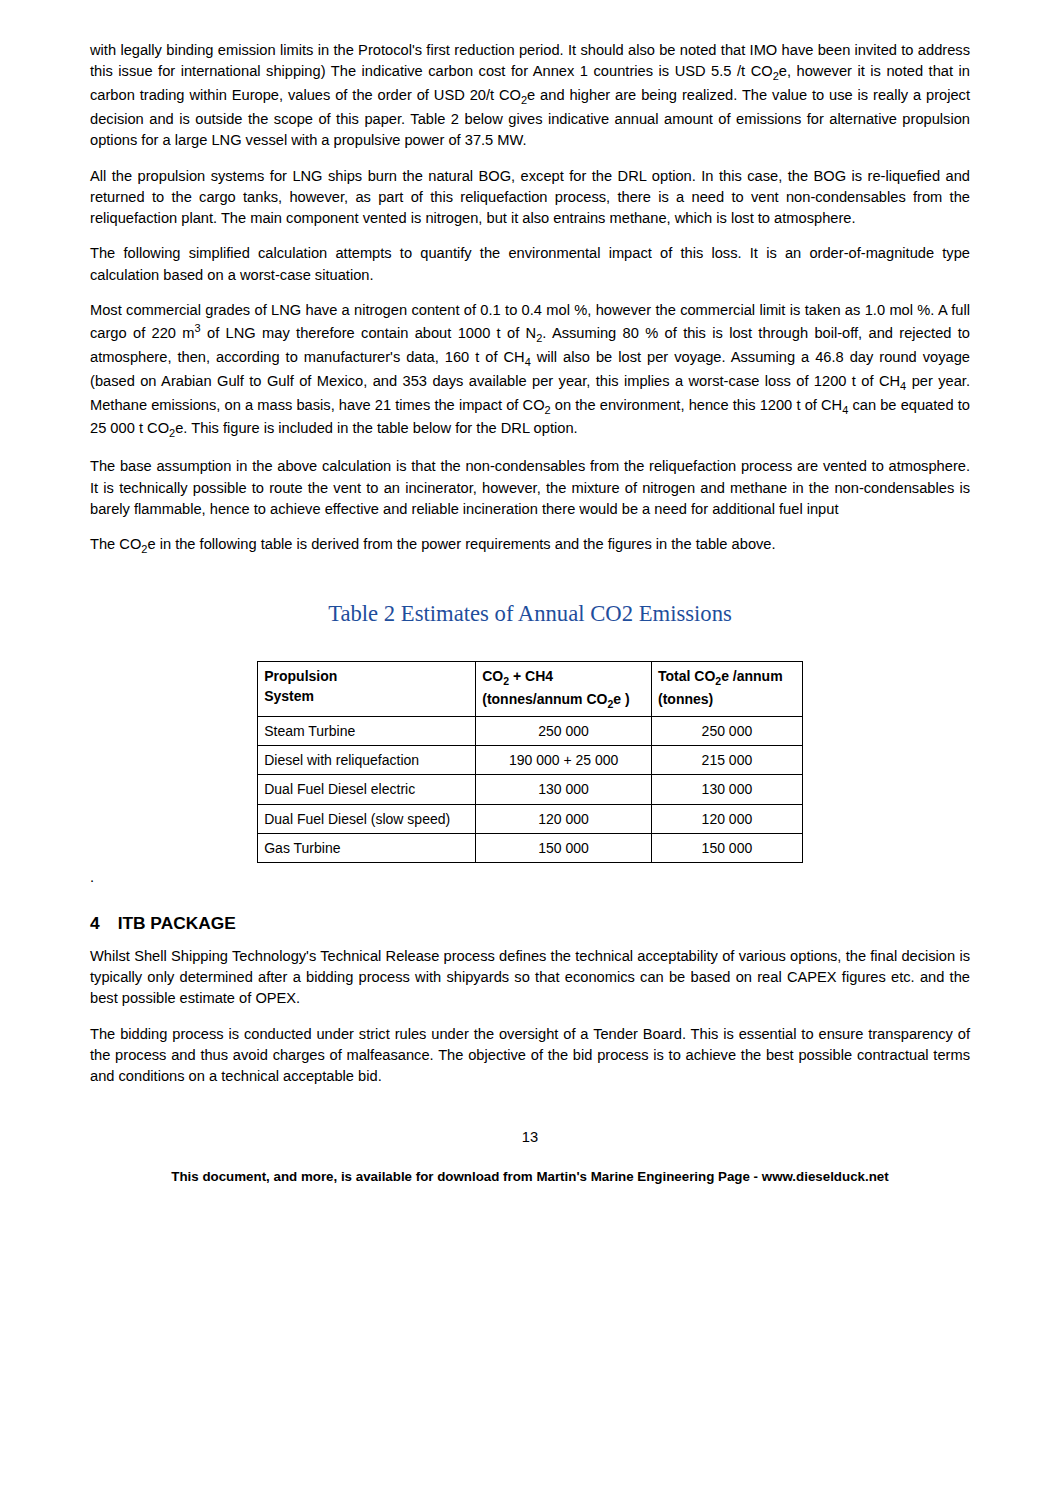with legally binding emission limits in the Protocol's first reduction period. It should also be noted that IMO have been invited to address this issue for international shipping) The indicative carbon cost for Annex 1 countries is USD 5.5 /t CO2e, however it is noted that in carbon trading within Europe, values of the order of USD 20/t CO2e and higher are being realized. The value to use is really a project decision and is outside the scope of this paper. Table 2 below gives indicative annual amount of emissions for alternative propulsion options for a large LNG vessel with a propulsive power of 37.5 MW.
All the propulsion systems for LNG ships burn the natural BOG, except for the DRL option. In this case, the BOG is re-liquefied and returned to the cargo tanks, however, as part of this reliquefaction process, there is a need to vent non-condensables from the reliquefaction plant. The main component vented is nitrogen, but it also entrains methane, which is lost to atmosphere.
The following simplified calculation attempts to quantify the environmental impact of this loss. It is an order-of-magnitude type calculation based on a worst-case situation.
Most commercial grades of LNG have a nitrogen content of 0.1 to 0.4 mol %, however the commercial limit is taken as 1.0 mol %. A full cargo of 220 m3 of LNG may therefore contain about 1000 t of N2. Assuming 80 % of this is lost through boil-off, and rejected to atmosphere, then, according to manufacturer's data, 160 t of CH4 will also be lost per voyage. Assuming a 46.8 day round voyage (based on Arabian Gulf to Gulf of Mexico, and 353 days available per year, this implies a worst-case loss of 1200 t of CH4 per year. Methane emissions, on a mass basis, have 21 times the impact of CO2 on the environment, hence this 1200 t of CH4 can be equated to 25 000 t CO2e. This figure is included in the table below for the DRL option.
The base assumption in the above calculation is that the non-condensables from the reliquefaction process are vented to atmosphere. It is technically possible to route the vent to an incinerator, however, the mixture of nitrogen and methane in the non-condensables is barely flammable, hence to achieve effective and reliable incineration there would be a need for additional fuel input
The CO2e in the following table is derived from the power requirements and the figures in the table above.
Table 2 Estimates of Annual CO2 Emissions
| Propulsion System | CO 2 + CH4 (tonnes/annum CO 2 e ) | Total CO 2 e /annum (tonnes) |
| --- | --- | --- |
| Steam Turbine | 250 000 | 250 000 |
| Diesel with reliquefaction | 190 000 + 25 000 | 215 000 |
| Dual Fuel Diesel electric | 130 000 | 130 000 |
| Dual Fuel Diesel (slow speed) | 120 000 | 120 000 |
| Gas Turbine | 150 000 | 150 000 |
.
4 ITB PACKAGE
Whilst Shell Shipping Technology's Technical Release process defines the technical acceptability of various options, the final decision is typically only determined after a bidding process with shipyards so that economics can be based on real CAPEX figures etc. and the best possible estimate of OPEX.
The bidding process is conducted under strict rules under the oversight of a Tender Board. This is essential to ensure transparency of the process and thus avoid charges of malfeasance. The objective of the bid process is to achieve the best possible contractual terms and conditions on a technical acceptable bid.
13
This document, and more, is available for download from Martin's Marine Engineering Page - www.dieselduck.net